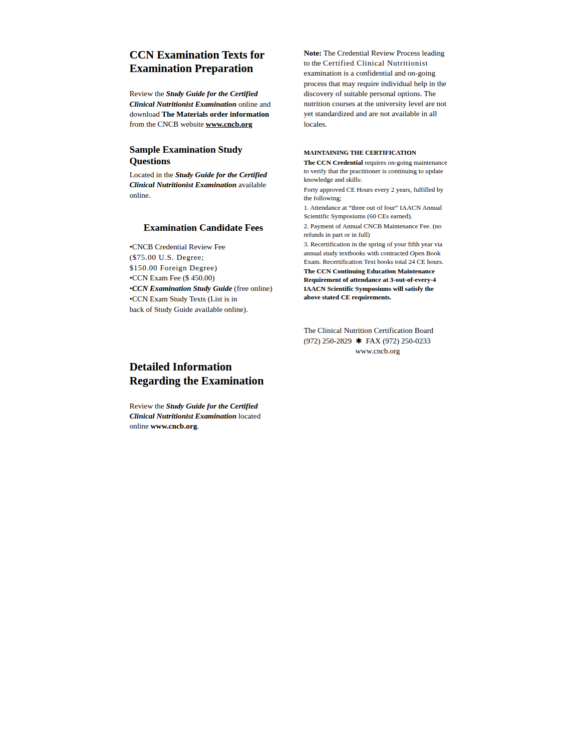CCN Examination Texts for
Examination Preparation
Review the Study Guide for the Certified Clinical Nutritionist Examination online and download The Materials order information from the CNCB website www.cncb.org
Sample Examination Study Questions
Located in the Study Guide for the Certified Clinical Nutritionist Examination available online.
Examination Candidate Fees
•CNCB Credential Review Fee
($75.00 U.S. Degree;
$150.00 Foreign Degree)
•CCN Exam Fee ($ 450.00)
•CCN Examination Study Guide (free online)
•CCN Exam Study Texts (List is in
back of Study Guide available online).
Detailed Information Regarding the Examination
Review the Study Guide for the Certified Clinical Nutritionist Examination located online www.cncb.org.
Note: The Credential Review Process leading to the Certified Clinical Nutritionist examination is a confidential and on-going process that may require individual help in the discovery of suitable personal options. The nutrition courses at the university level are not yet standardized and are not available in all locales.
MAINTAINING THE CERTIFICATION
The CCN Credential requires on-going maintenance to verify that the practitioner is continuing to update knowledge and skills:
Forty approved CE Hours every 2 years, fulfilled by the following;
1. Attendance at “three out of four” IAACN Annual Scientific Symposiums (60 CEs earned).
2. Payment of Annual CNCB Maintenance Fee. (no refunds in part or in full)
3. Recertification in the spring of your fifth year via annual study textbooks with contracted Open Book Exam. Recertification Text books total 24 CE hours.
The CCN Continuing Education Maintenance Requirement of attendance at 3-out-of-every-4 IAACN Scientific Symposiums will satisfy the above stated CE requirements.
The Clinical Nutrition Certification Board
(972) 250-2829 ✱ FAX (972) 250-0233
www.cncb.org